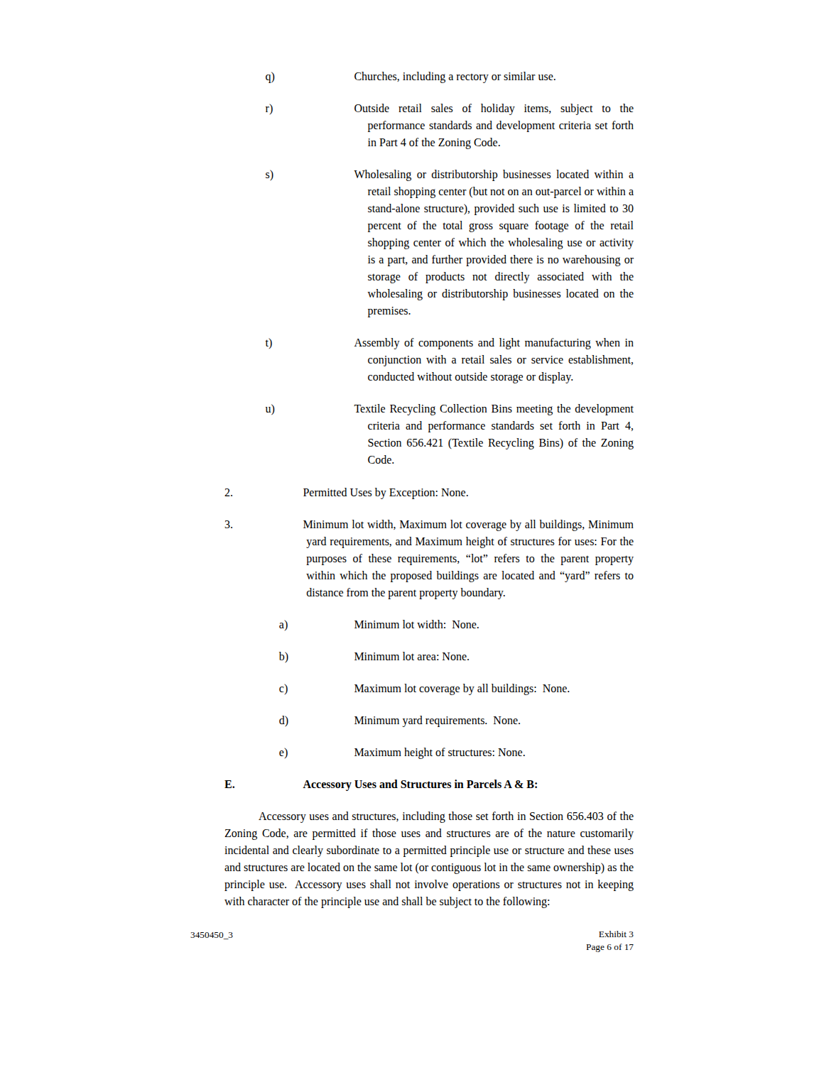q) Churches, including a rectory or similar use.
r) Outside retail sales of holiday items, subject to the performance standards and development criteria set forth in Part 4 of the Zoning Code.
s) Wholesaling or distributorship businesses located within a retail shopping center (but not on an out-parcel or within a stand-alone structure), provided such use is limited to 30 percent of the total gross square footage of the retail shopping center of which the wholesaling use or activity is a part, and further provided there is no warehousing or storage of products not directly associated with the wholesaling or distributorship businesses located on the premises.
t) Assembly of components and light manufacturing when in conjunction with a retail sales or service establishment, conducted without outside storage or display.
u) Textile Recycling Collection Bins meeting the development criteria and performance standards set forth in Part 4, Section 656.421 (Textile Recycling Bins) of the Zoning Code.
2. Permitted Uses by Exception: None.
3. Minimum lot width, Maximum lot coverage by all buildings, Minimum yard requirements, and Maximum height of structures for uses: For the purposes of these requirements, “lot” refers to the parent property within which the proposed buildings are located and “yard” refers to distance from the parent property boundary.
a) Minimum lot width: None.
b) Minimum lot area: None.
c) Maximum lot coverage by all buildings: None.
d) Minimum yard requirements. None.
e) Maximum height of structures: None.
E. Accessory Uses and Structures in Parcels A & B:
Accessory uses and structures, including those set forth in Section 656.403 of the Zoning Code, are permitted if those uses and structures are of the nature customarily incidental and clearly subordinate to a permitted principle use or structure and these uses and structures are located on the same lot (or contiguous lot in the same ownership) as the principle use. Accessory uses shall not involve operations or structures not in keeping with character of the principle use and shall be subject to the following:
3450450_3
Exhibit 3
Page 6 of 17